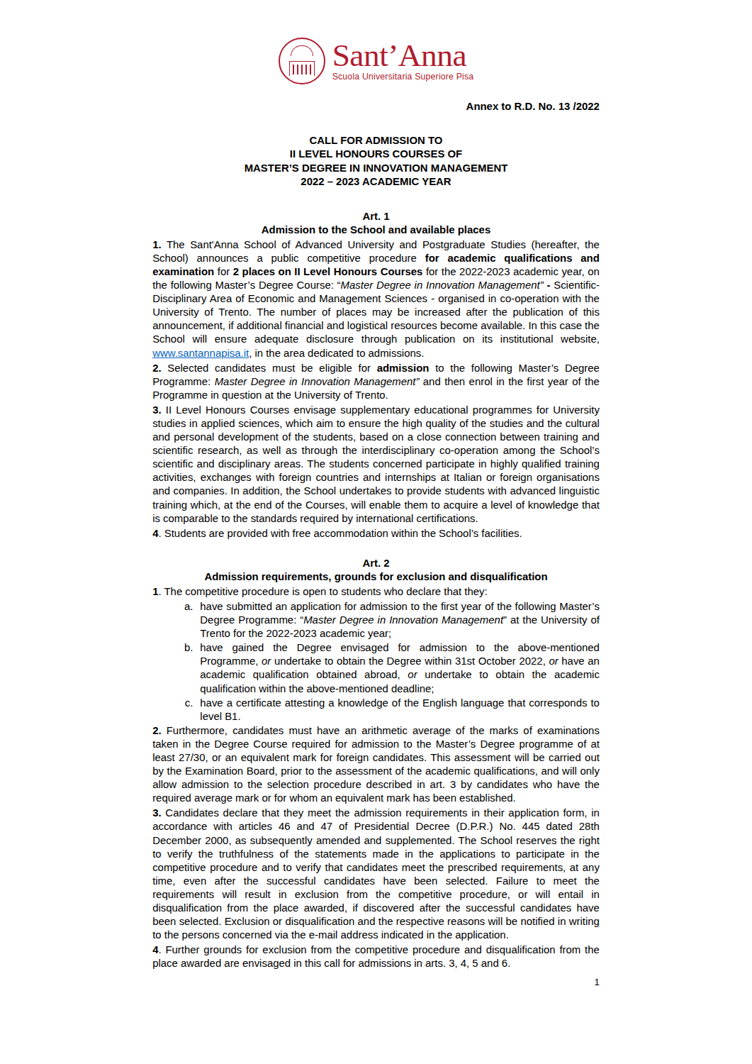Sant’Anna
Scuola Universitaria Superiore Pisa
Annex to R.D. No. 13 /2022
CALL FOR ADMISSION TO
II LEVEL HONOURS COURSES OF
MASTER’S DEGREE IN INNOVATION MANAGEMENT
2022 – 2023 ACADEMIC YEAR
Art. 1
Admission to the School and available places
1. The Sant'Anna School of Advanced University and Postgraduate Studies (hereafter, the School) announces a public competitive procedure for academic qualifications and examination for 2 places on II Level Honours Courses for the 2022-2023 academic year, on the following Master’s Degree Course: “Master Degree in Innovation Management” - Scientific-Disciplinary Area of Economic and Management Sciences - organised in co-operation with the University of Trento. The number of places may be increased after the publication of this announcement, if additional financial and logistical resources become available. In this case the School will ensure adequate disclosure through publication on its institutional website, www.santannapisa.it, in the area dedicated to admissions.
2. Selected candidates must be eligible for admission to the following Master’s Degree Programme: Master Degree in Innovation Management” and then enrol in the first year of the Programme in question at the University of Trento.
3. II Level Honours Courses envisage supplementary educational programmes for University studies in applied sciences, which aim to ensure the high quality of the studies and the cultural and personal development of the students, based on a close connection between training and scientific research, as well as through the interdisciplinary co-operation among the School’s scientific and disciplinary areas. The students concerned participate in highly qualified training activities, exchanges with foreign countries and internships at Italian or foreign organisations and companies. In addition, the School undertakes to provide students with advanced linguistic training which, at the end of the Courses, will enable them to acquire a level of knowledge that is comparable to the standards required by international certifications.
4. Students are provided with free accommodation within the School’s facilities.
Art. 2
Admission requirements, grounds for exclusion and disqualification
1. The competitive procedure is open to students who declare that they:
have submitted an application for admission to the first year of the following Master’s Degree Programme: “Master Degree in Innovation Management” at the University of Trento for the 2022-2023 academic year;
have gained the Degree envisaged for admission to the above-mentioned Programme, or undertake to obtain the Degree within 31st October 2022, or have an academic qualification obtained abroad, or undertake to obtain the academic qualification within the above-mentioned deadline;
have a certificate attesting a knowledge of the English language that corresponds to level B1.
2. Furthermore, candidates must have an arithmetic average of the marks of examinations taken in the Degree Course required for admission to the Master’s Degree programme of at least 27/30, or an equivalent mark for foreign candidates. This assessment will be carried out by the Examination Board, prior to the assessment of the academic qualifications, and will only allow admission to the selection procedure described in art. 3 by candidates who have the required average mark or for whom an equivalent mark has been established.
3. Candidates declare that they meet the admission requirements in their application form, in accordance with articles 46 and 47 of Presidential Decree (D.P.R.) No. 445 dated 28th December 2000, as subsequently amended and supplemented. The School reserves the right to verify the truthfulness of the statements made in the applications to participate in the competitive procedure and to verify that candidates meet the prescribed requirements, at any time, even after the successful candidates have been selected. Failure to meet the requirements will result in exclusion from the competitive procedure, or will entail in disqualification from the place awarded, if discovered after the successful candidates have been selected. Exclusion or disqualification and the respective reasons will be notified in writing to the persons concerned via the e-mail address indicated in the application.
4. Further grounds for exclusion from the competitive procedure and disqualification from the place awarded are envisaged in this call for admissions in arts. 3, 4, 5 and 6.
1